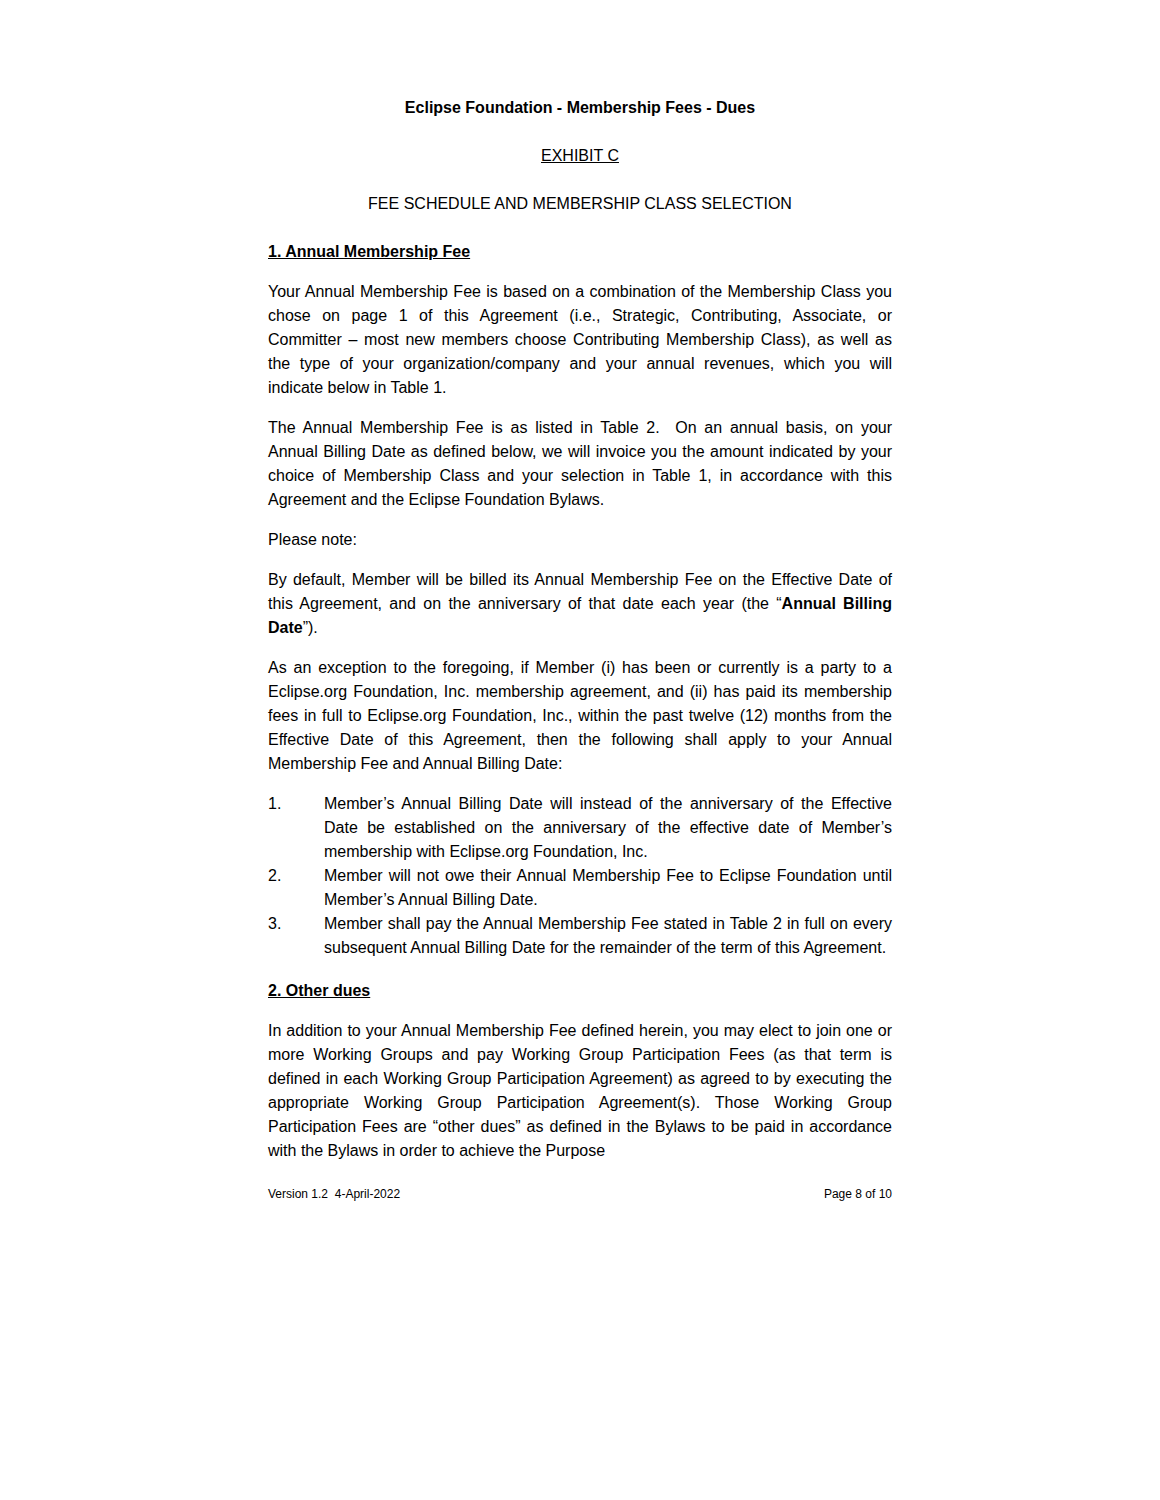Eclipse Foundation - Membership Fees - Dues
EXHIBIT C
FEE SCHEDULE AND MEMBERSHIP CLASS SELECTION
1. Annual Membership Fee
Your Annual Membership Fee is based on a combination of the Membership Class you chose on page 1 of this Agreement (i.e., Strategic, Contributing, Associate, or Committer – most new members choose Contributing Membership Class), as well as the type of your organization/company and your annual revenues, which you will indicate below in Table 1.
The Annual Membership Fee is as listed in Table 2. On an annual basis, on your Annual Billing Date as defined below, we will invoice you the amount indicated by your choice of Membership Class and your selection in Table 1, in accordance with this Agreement and the Eclipse Foundation Bylaws.
Please note:
By default, Member will be billed its Annual Membership Fee on the Effective Date of this Agreement, and on the anniversary of that date each year (the “Annual Billing Date”).
As an exception to the foregoing, if Member (i) has been or currently is a party to a Eclipse.org Foundation, Inc. membership agreement, and (ii) has paid its membership fees in full to Eclipse.org Foundation, Inc., within the past twelve (12) months from the Effective Date of this Agreement, then the following shall apply to your Annual Membership Fee and Annual Billing Date:
1.
Member’s Annual Billing Date will instead of the anniversary of the Effective Date be established on the anniversary of the effective date of Member’s membership with Eclipse.org Foundation, Inc.
2.
Member will not owe their Annual Membership Fee to Eclipse Foundation until Member’s Annual Billing Date.
3.
Member shall pay the Annual Membership Fee stated in Table 2 in full on every subsequent Annual Billing Date for the remainder of the term of this Agreement.
2. Other dues
In addition to your Annual Membership Fee defined herein, you may elect to join one or more Working Groups and pay Working Group Participation Fees (as that term is defined in each Working Group Participation Agreement) as agreed to by executing the appropriate Working Group Participation Agreement(s). Those Working Group Participation Fees are “other dues” as defined in the Bylaws to be paid in accordance with the Bylaws in order to achieve the Purpose
Version 1.2 4-April-2022
Page 8 of 10